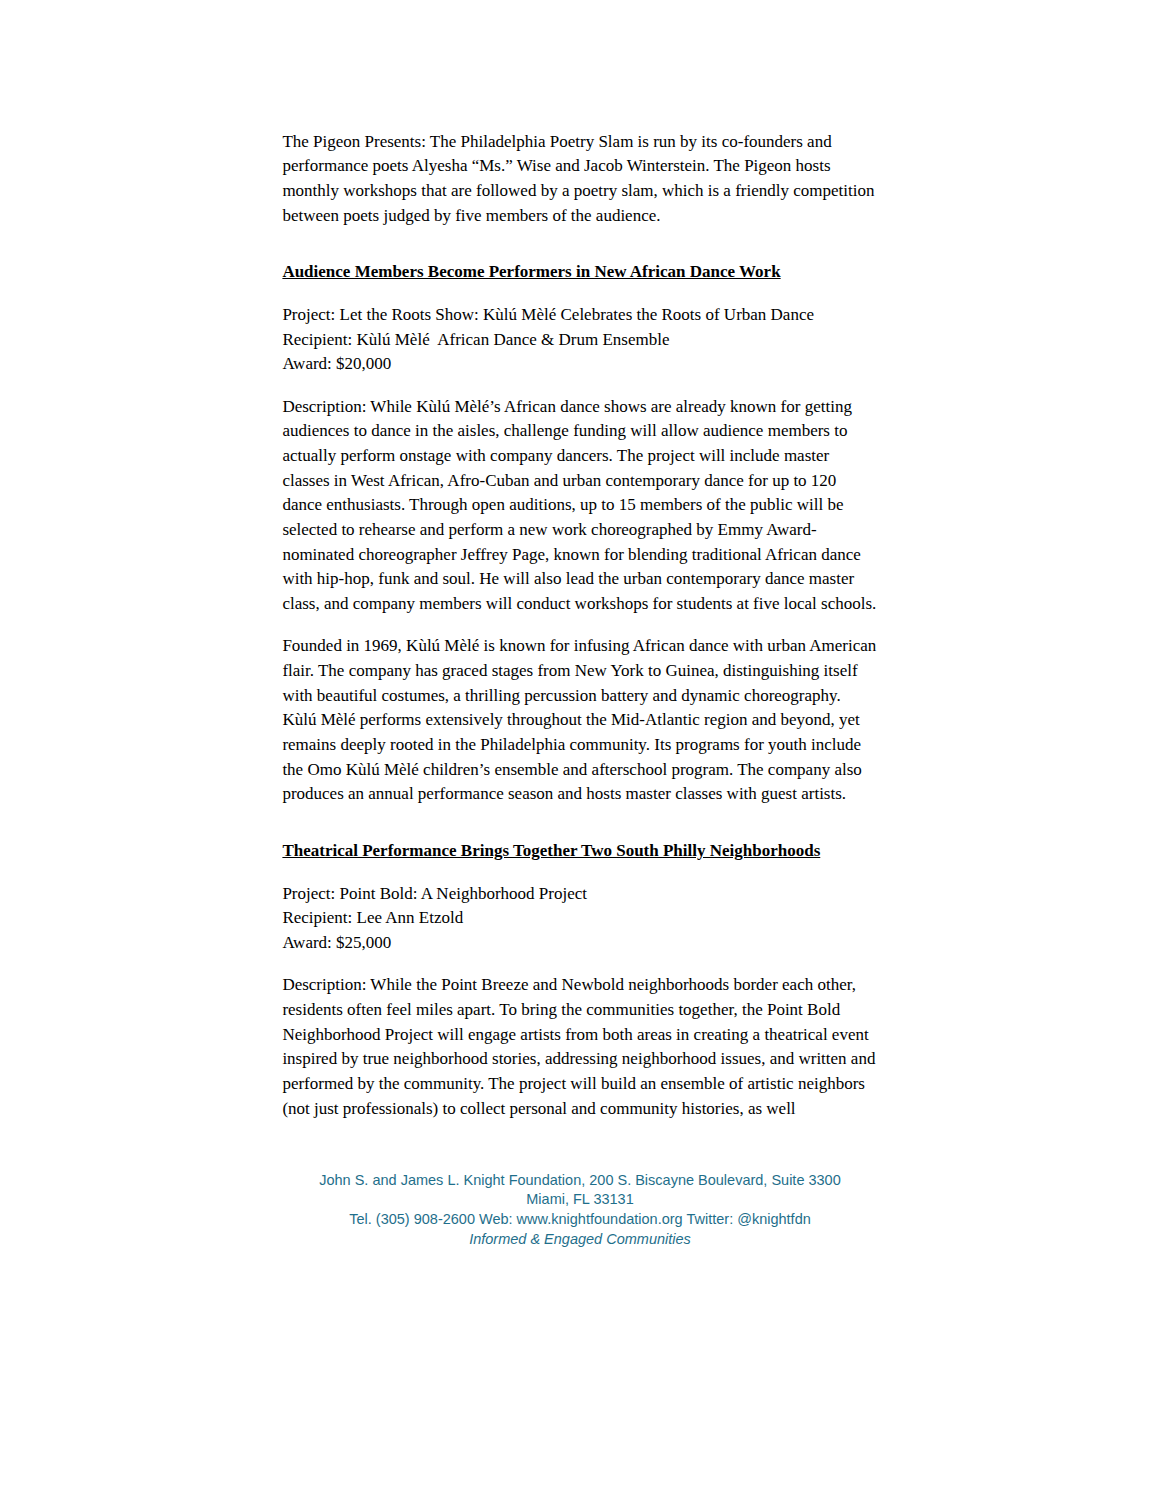The Pigeon Presents: The Philadelphia Poetry Slam is run by its co-founders and performance poets Alyesha “Ms.” Wise and Jacob Winterstein. The Pigeon hosts monthly workshops that are followed by a poetry slam, which is a friendly competition between poets judged by five members of the audience.
Audience Members Become Performers in New African Dance Work
Project: Let the Roots Show: Kùlú Mèlé Celebrates the Roots of Urban Dance Recipient: Kùlú Mèlé African Dance & Drum Ensemble Award: $20,000
Description: While Kùlú Mèlé’s African dance shows are already known for getting audiences to dance in the aisles, challenge funding will allow audience members to actually perform onstage with company dancers. The project will include master classes in West African, Afro-Cuban and urban contemporary dance for up to 120 dance enthusiasts. Through open auditions, up to 15 members of the public will be selected to rehearse and perform a new work choreographed by Emmy Award-nominated choreographer Jeffrey Page, known for blending traditional African dance with hip-hop, funk and soul. He will also lead the urban contemporary dance master class, and company members will conduct workshops for students at five local schools.
Founded in 1969, Kùlú Mèlé is known for infusing African dance with urban American flair. The company has graced stages from New York to Guinea, distinguishing itself with beautiful costumes, a thrilling percussion battery and dynamic choreography. Kùlú Mèlé performs extensively throughout the Mid-Atlantic region and beyond, yet remains deeply rooted in the Philadelphia community. Its programs for youth include the Omo Kùlú Mèlé children’s ensemble and afterschool program. The company also produces an annual performance season and hosts master classes with guest artists.
Theatrical Performance Brings Together Two South Philly Neighborhoods
Project: Point Bold: A Neighborhood Project Recipient: Lee Ann Etzold Award: $25,000
Description: While the Point Breeze and Newbold neighborhoods border each other, residents often feel miles apart. To bring the communities together, the Point Bold Neighborhood Project will engage artists from both areas in creating a theatrical event inspired by true neighborhood stories, addressing neighborhood issues, and written and performed by the community. The project will build an ensemble of artistic neighbors (not just professionals) to collect personal and community histories, as well
John S. and James L. Knight Foundation, 200 S. Biscayne Boulevard, Suite 3300
Miami, FL 33131
Tel. (305) 908-2600 Web: www.knightfoundation.org Twitter: @knightfdn
Informed & Engaged Communities